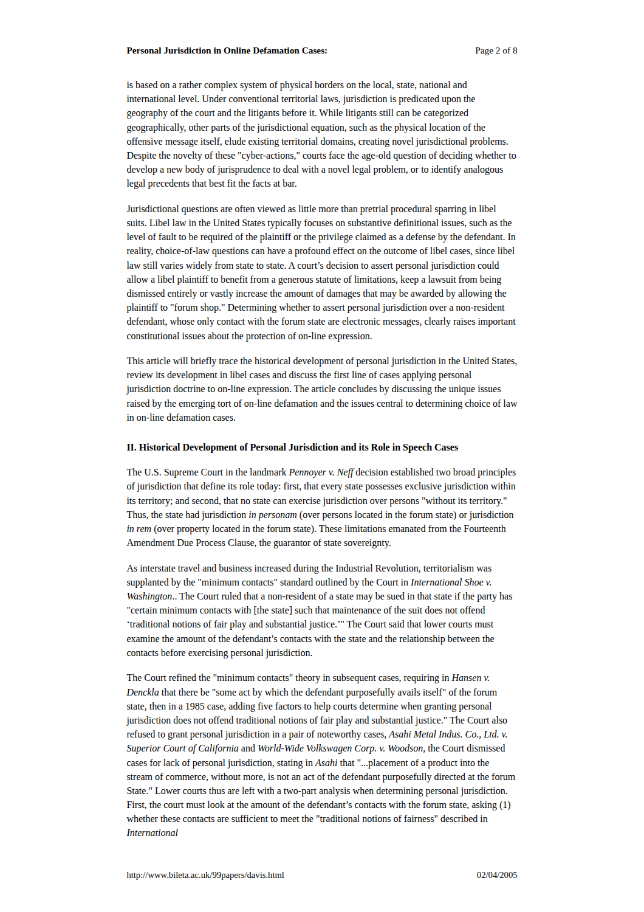Personal Jurisdiction in Online Defamation Cases:
Page 2 of 8
is based on a rather complex system of physical borders on the local, state, national and international level. Under conventional territorial laws, jurisdiction is predicated upon the geography of the court and the litigants before it. While litigants still can be categorized geographically, other parts of the jurisdictional equation, such as the physical location of the offensive message itself, elude existing territorial domains, creating novel jurisdictional problems. Despite the novelty of these "cyber-actions," courts face the age-old question of deciding whether to develop a new body of jurisprudence to deal with a novel legal problem, or to identify analogous legal precedents that best fit the facts at bar.
Jurisdictional questions are often viewed as little more than pretrial procedural sparring in libel suits. Libel law in the United States typically focuses on substantive definitional issues, such as the level of fault to be required of the plaintiff or the privilege claimed as a defense by the defendant. In reality, choice-of-law questions can have a profound effect on the outcome of libel cases, since libel law still varies widely from state to state. A court’s decision to assert personal jurisdiction could allow a libel plaintiff to benefit from a generous statute of limitations, keep a lawsuit from being dismissed entirely or vastly increase the amount of damages that may be awarded by allowing the plaintiff to "forum shop." Determining whether to assert personal jurisdiction over a non-resident defendant, whose only contact with the forum state are electronic messages, clearly raises important constitutional issues about the protection of on-line expression.
This article will briefly trace the historical development of personal jurisdiction in the United States, review its development in libel cases and discuss the first line of cases applying personal jurisdiction doctrine to on-line expression. The article concludes by discussing the unique issues raised by the emerging tort of on-line defamation and the issues central to determining choice of law in on-line defamation cases.
II. Historical Development of Personal Jurisdiction and its Role in Speech Cases
The U.S. Supreme Court in the landmark Pennoyer v. Neff decision established two broad principles of jurisdiction that define its role today: first, that every state possesses exclusive jurisdiction within its territory; and second, that no state can exercise jurisdiction over persons "without its territory." Thus, the state had jurisdiction in personam (over persons located in the forum state) or jurisdiction in rem (over property located in the forum state). These limitations emanated from the Fourteenth Amendment Due Process Clause, the guarantor of state sovereignty.
As interstate travel and business increased during the Industrial Revolution, territorialism was supplanted by the "minimum contacts" standard outlined by the Court in International Shoe v. Washington.. The Court ruled that a non-resident of a state may be sued in that state if the party has "certain minimum contacts with [the state] such that maintenance of the suit does not offend ‘traditional notions of fair play and substantial justice.’" The Court said that lower courts must examine the amount of the defendant’s contacts with the state and the relationship between the contacts before exercising personal jurisdiction.
The Court refined the "minimum contacts" theory in subsequent cases, requiring in Hansen v. Denckla that there be "some act by which the defendant purposefully avails itself" of the forum state, then in a 1985 case, adding five factors to help courts determine when granting personal jurisdiction does not offend traditional notions of fair play and substantial justice." The Court also refused to grant personal jurisdiction in a pair of noteworthy cases, Asahi Metal Indus. Co., Ltd. v. Superior Court of California and World-Wide Volkswagen Corp. v. Woodson, the Court dismissed cases for lack of personal jurisdiction, stating in Asahi that "...placement of a product into the stream of commerce, without more, is not an act of the defendant purposefully directed at the forum State." Lower courts thus are left with a two-part analysis when determining personal jurisdiction. First, the court must look at the amount of the defendant’s contacts with the forum state, asking (1) whether these contacts are sufficient to meet the "traditional notions of fairness" described in International
http://www.bileta.ac.uk/99papers/davis.html
02/04/2005